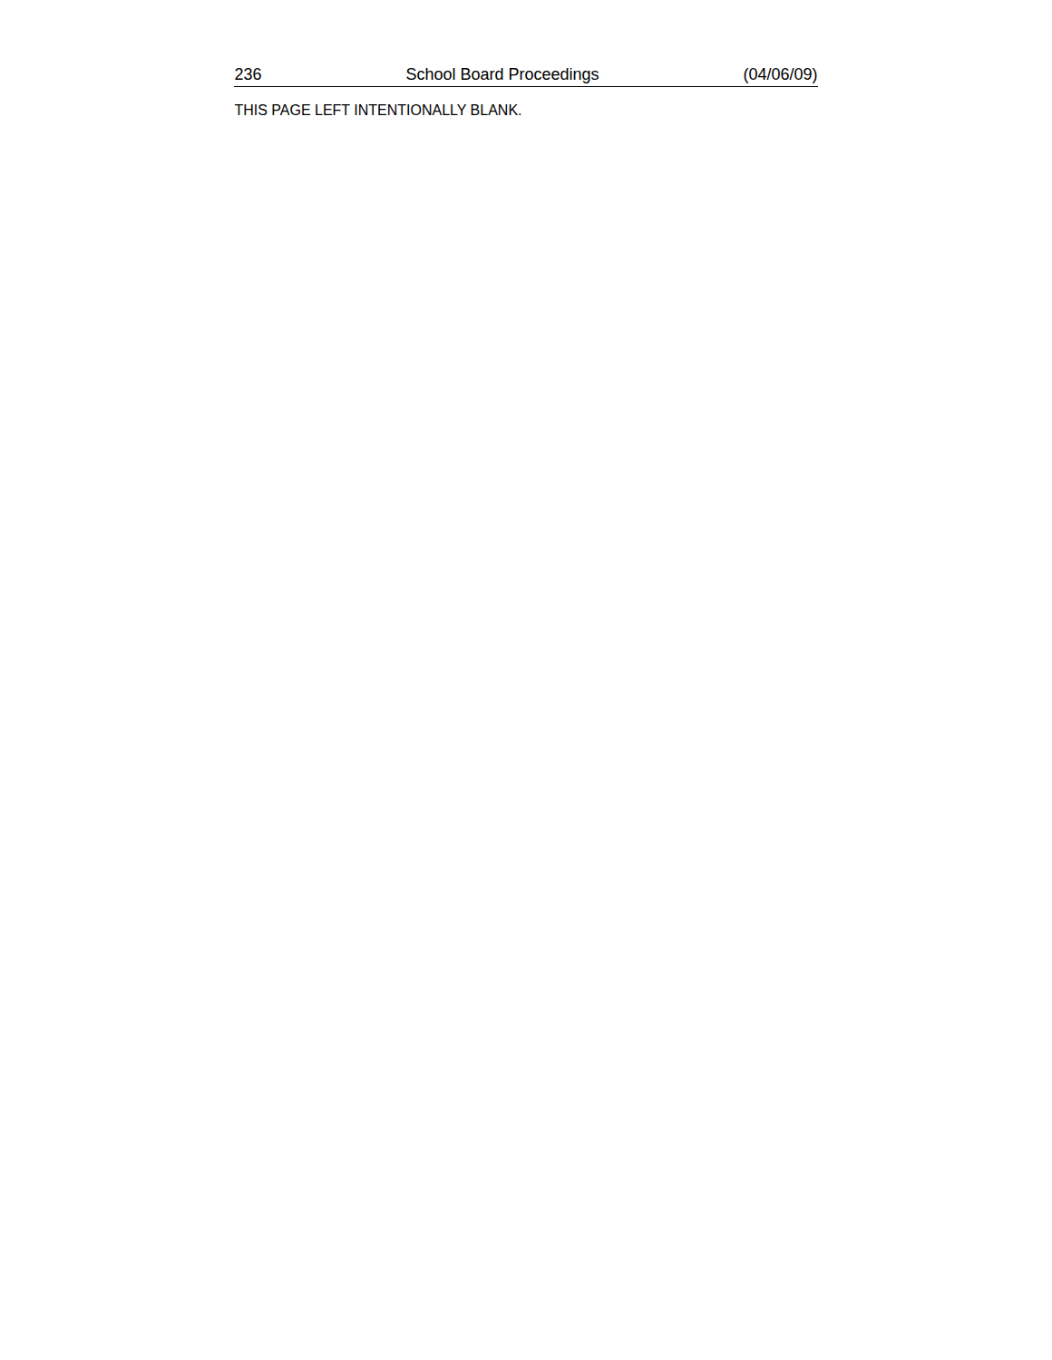236 School Board Proceedings (04/06/09)
THIS PAGE LEFT INTENTIONALLY BLANK.